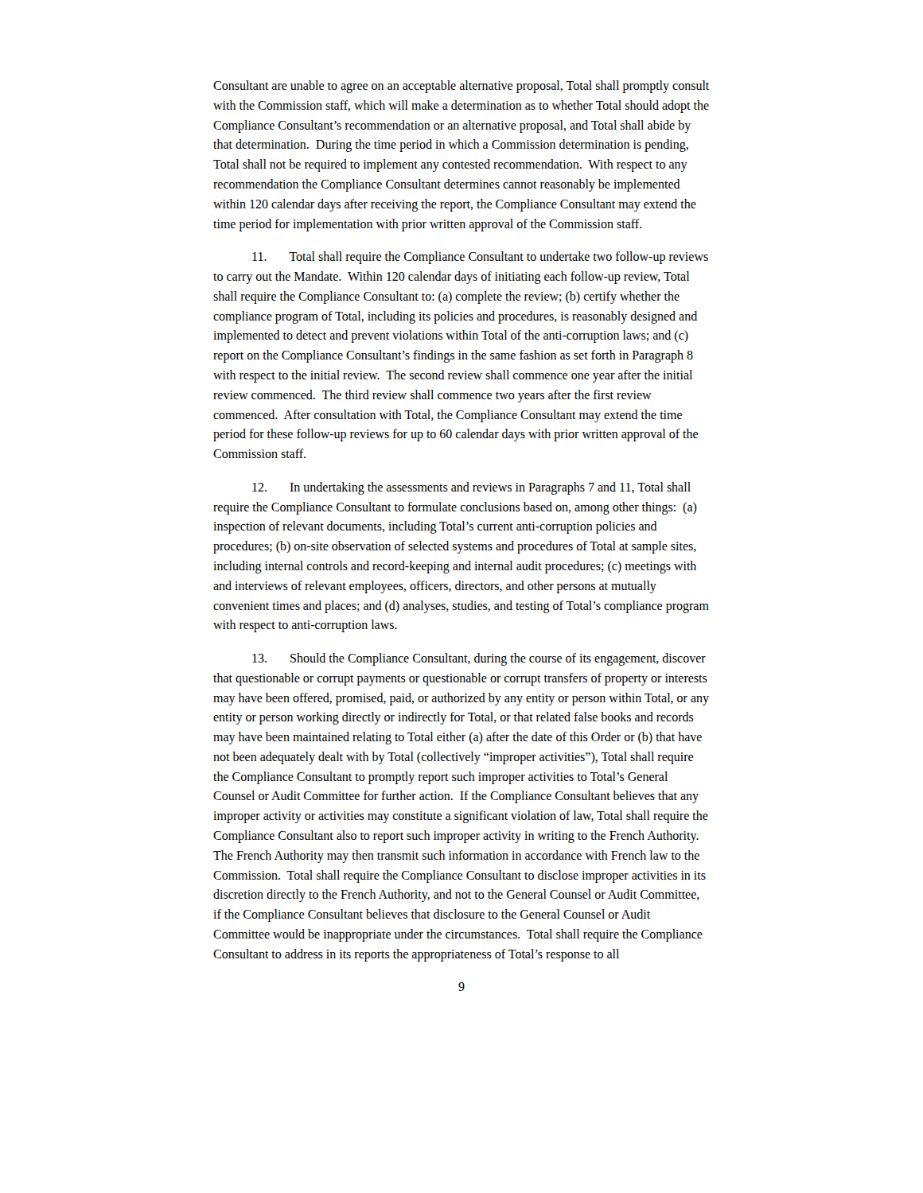Consultant are unable to agree on an acceptable alternative proposal, Total shall promptly consult with the Commission staff, which will make a determination as to whether Total should adopt the Compliance Consultant’s recommendation or an alternative proposal, and Total shall abide by that determination. During the time period in which a Commission determination is pending, Total shall not be required to implement any contested recommendation. With respect to any recommendation the Compliance Consultant determines cannot reasonably be implemented within 120 calendar days after receiving the report, the Compliance Consultant may extend the time period for implementation with prior written approval of the Commission staff.
11. Total shall require the Compliance Consultant to undertake two follow-up reviews to carry out the Mandate. Within 120 calendar days of initiating each follow-up review, Total shall require the Compliance Consultant to: (a) complete the review; (b) certify whether the compliance program of Total, including its policies and procedures, is reasonably designed and implemented to detect and prevent violations within Total of the anti-corruption laws; and (c) report on the Compliance Consultant’s findings in the same fashion as set forth in Paragraph 8 with respect to the initial review. The second review shall commence one year after the initial review commenced. The third review shall commence two years after the first review commenced. After consultation with Total, the Compliance Consultant may extend the time period for these follow-up reviews for up to 60 calendar days with prior written approval of the Commission staff.
12. In undertaking the assessments and reviews in Paragraphs 7 and 11, Total shall require the Compliance Consultant to formulate conclusions based on, among other things: (a) inspection of relevant documents, including Total’s current anti-corruption policies and procedures; (b) on-site observation of selected systems and procedures of Total at sample sites, including internal controls and record-keeping and internal audit procedures; (c) meetings with and interviews of relevant employees, officers, directors, and other persons at mutually convenient times and places; and (d) analyses, studies, and testing of Total’s compliance program with respect to anti-corruption laws.
13. Should the Compliance Consultant, during the course of its engagement, discover that questionable or corrupt payments or questionable or corrupt transfers of property or interests may have been offered, promised, paid, or authorized by any entity or person within Total, or any entity or person working directly or indirectly for Total, or that related false books and records may have been maintained relating to Total either (a) after the date of this Order or (b) that have not been adequately dealt with by Total (collectively “improper activities”), Total shall require the Compliance Consultant to promptly report such improper activities to Total’s General Counsel or Audit Committee for further action. If the Compliance Consultant believes that any improper activity or activities may constitute a significant violation of law, Total shall require the Compliance Consultant also to report such improper activity in writing to the French Authority. The French Authority may then transmit such information in accordance with French law to the Commission. Total shall require the Compliance Consultant to disclose improper activities in its discretion directly to the French Authority, and not to the General Counsel or Audit Committee, if the Compliance Consultant believes that disclosure to the General Counsel or Audit Committee would be inappropriate under the circumstances. Total shall require the Compliance Consultant to address in its reports the appropriateness of Total’s response to all
9